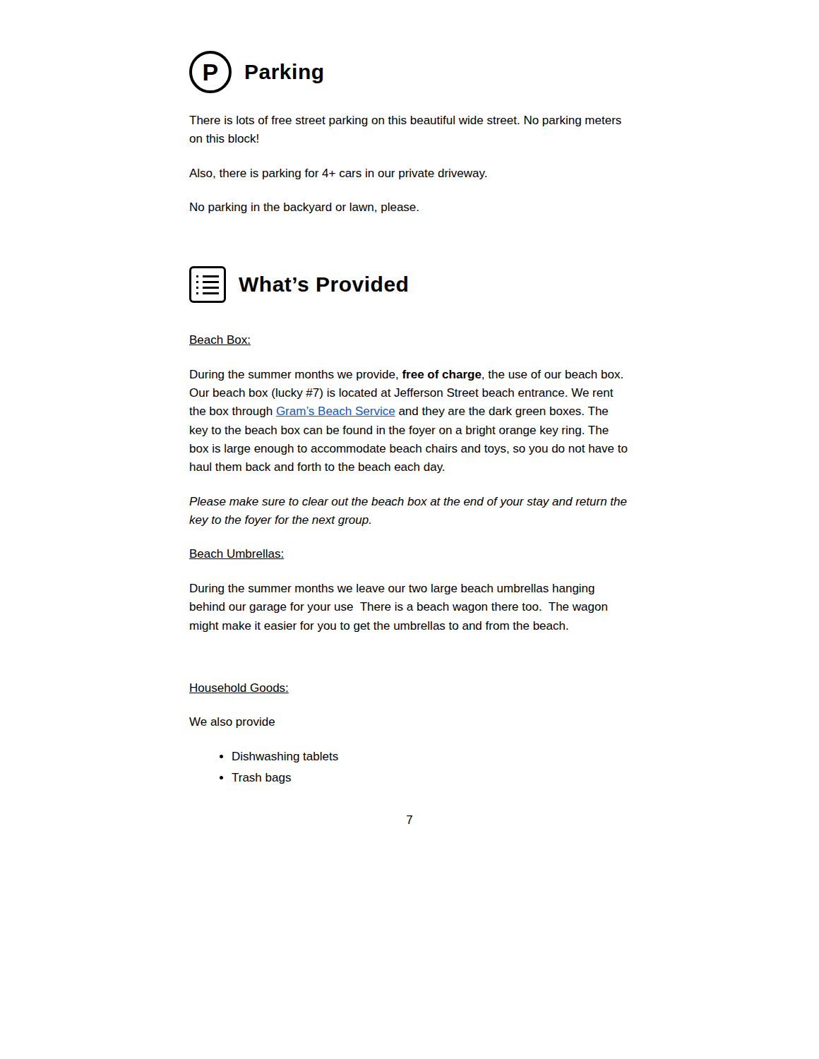PParking
There is lots of free street parking on this beautiful wide street. No parking meters on this block!
Also, there is parking for 4+ cars in our private driveway.
No parking in the backyard or lawn, please.
What’s Provided
Beach Box:
During the summer months we provide, free of charge, the use of our beach box. Our beach box (lucky #7) is located at Jefferson Street beach entrance. We rent the box through Gram’s Beach Service and they are the dark green boxes. The key to the beach box can be found in the foyer on a bright orange key ring. The box is large enough to accommodate beach chairs and toys, so you do not have to haul them back and forth to the beach each day.
Please make sure to clear out the beach box at the end of your stay and return the key to the foyer for the next group.
Beach Umbrellas:
During the summer months we leave our two large beach umbrellas hanging behind our garage for your use There is a beach wagon there too. The wagon might make it easier for you to get the umbrellas to and from the beach.
Household Goods:
We also provide
Dishwashing tablets
Trash bags
7